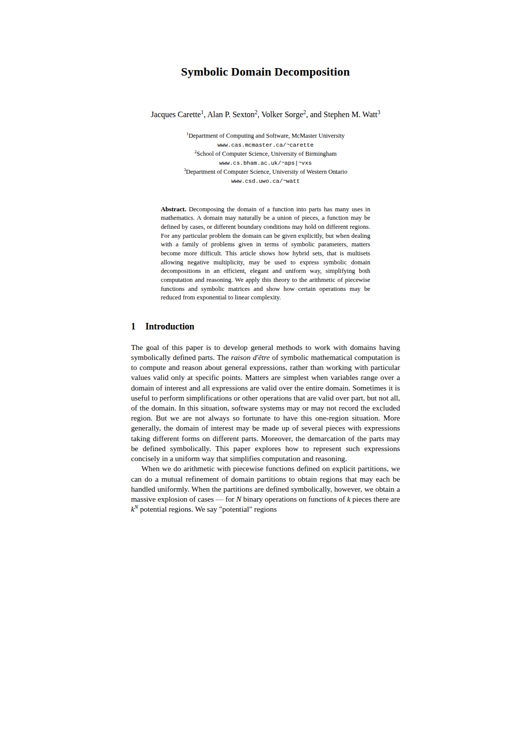Symbolic Domain Decomposition
Jacques Carette1, Alan P. Sexton2, Volker Sorge2, and Stephen M. Watt3
1Department of Computing and Software, McMaster University
www.cas.mcmaster.ca/~carette
2School of Computer Science, University of Birmingham
www.cs.bham.ac.uk/~aps|~vxs
3Department of Computer Science, University of Western Ontario
www.csd.uwo.ca/~watt
Abstract. Decomposing the domain of a function into parts has many uses in mathematics. A domain may naturally be a union of pieces, a function may be defined by cases, or different boundary conditions may hold on different regions. For any particular problem the domain can be given explicitly, but when dealing with a family of problems given in terms of symbolic parameters, matters become more difficult. This article shows how hybrid sets, that is multisets allowing negative multiplicity, may be used to express symbolic domain decompositions in an efficient, elegant and uniform way, simplifying both computation and reasoning. We apply this theory to the arithmetic of piecewise functions and symbolic matrices and show how certain operations may be reduced from exponential to linear complexity.
1 Introduction
The goal of this paper is to develop general methods to work with domains having symbolically defined parts. The raison d'être of symbolic mathematical computation is to compute and reason about general expressions, rather than working with particular values valid only at specific points. Matters are simplest when variables range over a domain of interest and all expressions are valid over the entire domain. Sometimes it is useful to perform simplifications or other operations that are valid over part, but not all, of the domain. In this situation, software systems may or may not record the excluded region. But we are not always so fortunate to have this one-region situation. More generally, the domain of interest may be made up of several pieces with expressions taking different forms on different parts. Moreover, the demarcation of the parts may be defined symbolically. This paper explores how to represent such expressions concisely in a uniform way that simplifies computation and reasoning.
When we do arithmetic with piecewise functions defined on explicit partitions, we can do a mutual refinement of domain partitions to obtain regions that may each be handled uniformly. When the partitions are defined symbolically, however, we obtain a massive explosion of cases — for N binary operations on functions of k pieces there are kN potential regions. We say "potential" regions